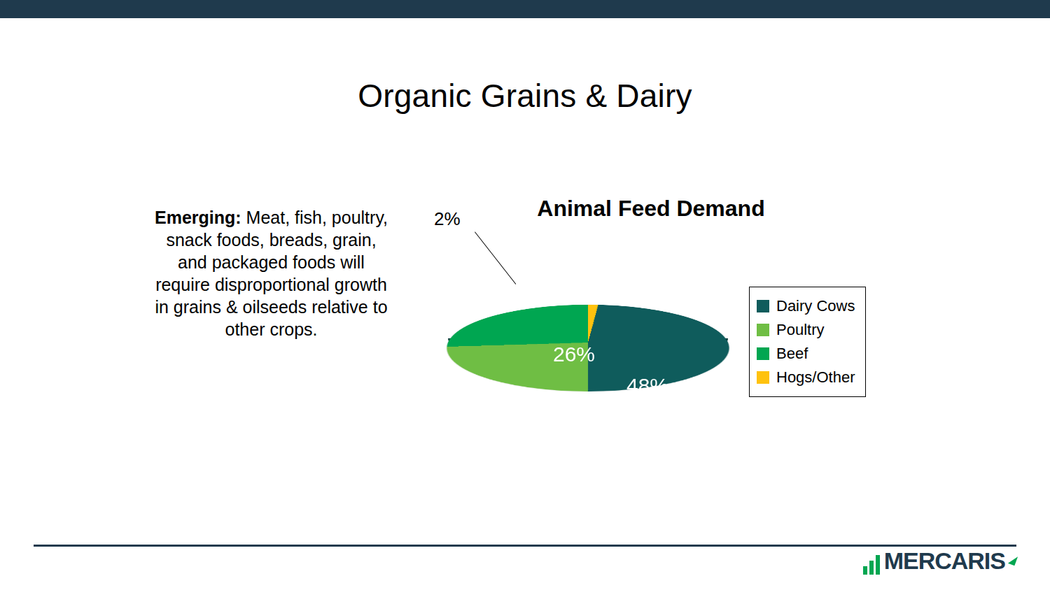Organic Grains & Dairy
Emerging: Meat, fish, poultry, snack foods, breads, grain, and packaged foods will require disproportional growth in grains & oilseeds relative to other crops.
Animal Feed Demand
2%
48% 24% 26%
Dairy Cows
Poultry
Beef
Hogs/Other
MERCARIS